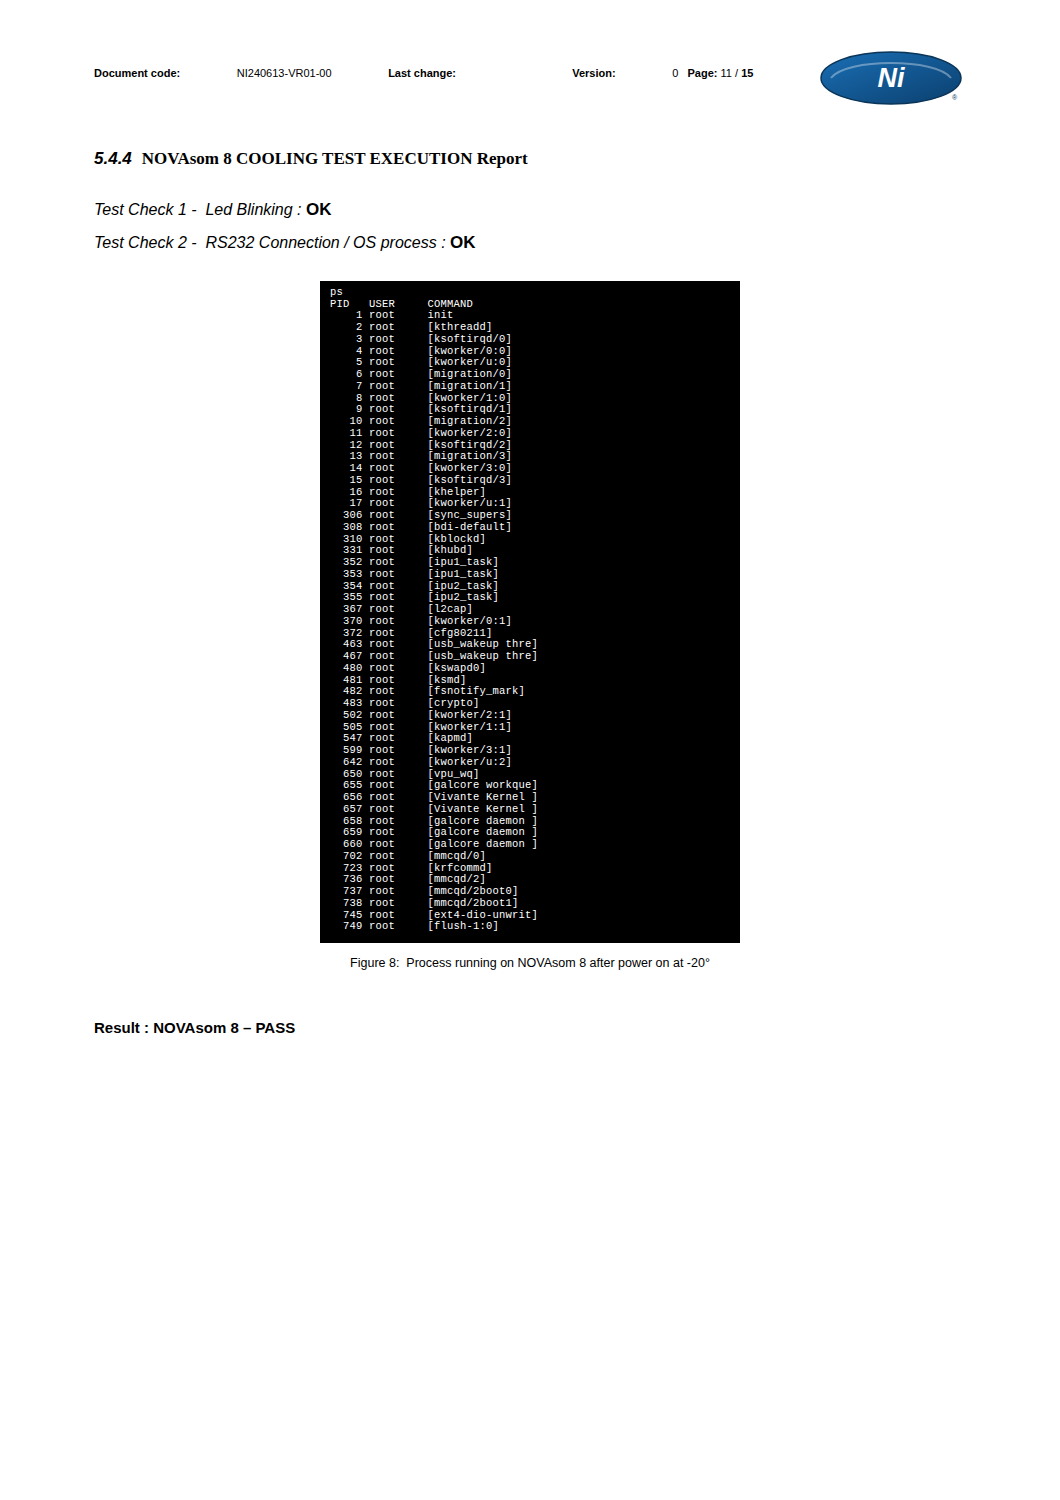Document code: NI240613-VR01-00 Last change: Version: 0 Page: 11 / 15
Ni ®
5.4.4 NOVAsom 8 COOLING TEST EXECUTION Report
Test Check 1 - Led Blinking : OK
Test Check 2 - RS232 Connection / OS process : OK
ps
PID   USER     COMMAND
    1 root     init
    2 root     [kthreadd]
    3 root     [ksoftirqd/0]
    4 root     [kworker/0:0]
    5 root     [kworker/u:0]
    6 root     [migration/0]
    7 root     [migration/1]
    8 root     [kworker/1:0]
    9 root     [ksoftirqd/1]
   10 root     [migration/2]
   11 root     [kworker/2:0]
   12 root     [ksoftirqd/2]
   13 root     [migration/3]
   14 root     [kworker/3:0]
   15 root     [ksoftirqd/3]
   16 root     [khelper]
   17 root     [kworker/u:1]
  306 root     [sync_supers]
  308 root     [bdi-default]
  310 root     [kblockd]
  331 root     [khubd]
  352 root     [ipu1_task]
  353 root     [ipu1_task]
  354 root     [ipu2_task]
  355 root     [ipu2_task]
  367 root     [l2cap]
  370 root     [kworker/0:1]
  372 root     [cfg80211]
  463 root     [usb_wakeup thre]
  467 root     [usb_wakeup thre]
  480 root     [kswapd0]
  481 root     [ksmd]
  482 root     [fsnotify_mark]
  483 root     [crypto]
  502 root     [kworker/2:1]
  505 root     [kworker/1:1]
  547 root     [kapmd]
  599 root     [kworker/3:1]
  642 root     [kworker/u:2]
  650 root     [vpu_wq]
  655 root     [galcore workque]
  656 root     [Vivante Kernel ]
  657 root     [Vivante Kernel ]
  658 root     [galcore daemon ]
  659 root     [galcore daemon ]
  660 root     [galcore daemon ]
  702 root     [mmcqd/0]
  723 root     [krfcommd]
  736 root     [mmcqd/2]
  737 root     [mmcqd/2boot0]
  738 root     [mmcqd/2boot1]
  745 root     [ext4-dio-unwrit]
  749 root     [flush-1:0]
Figure 8: Process running on NOVAsom 8 after power on at -20°
Result : NOVAsom 8 – PASS